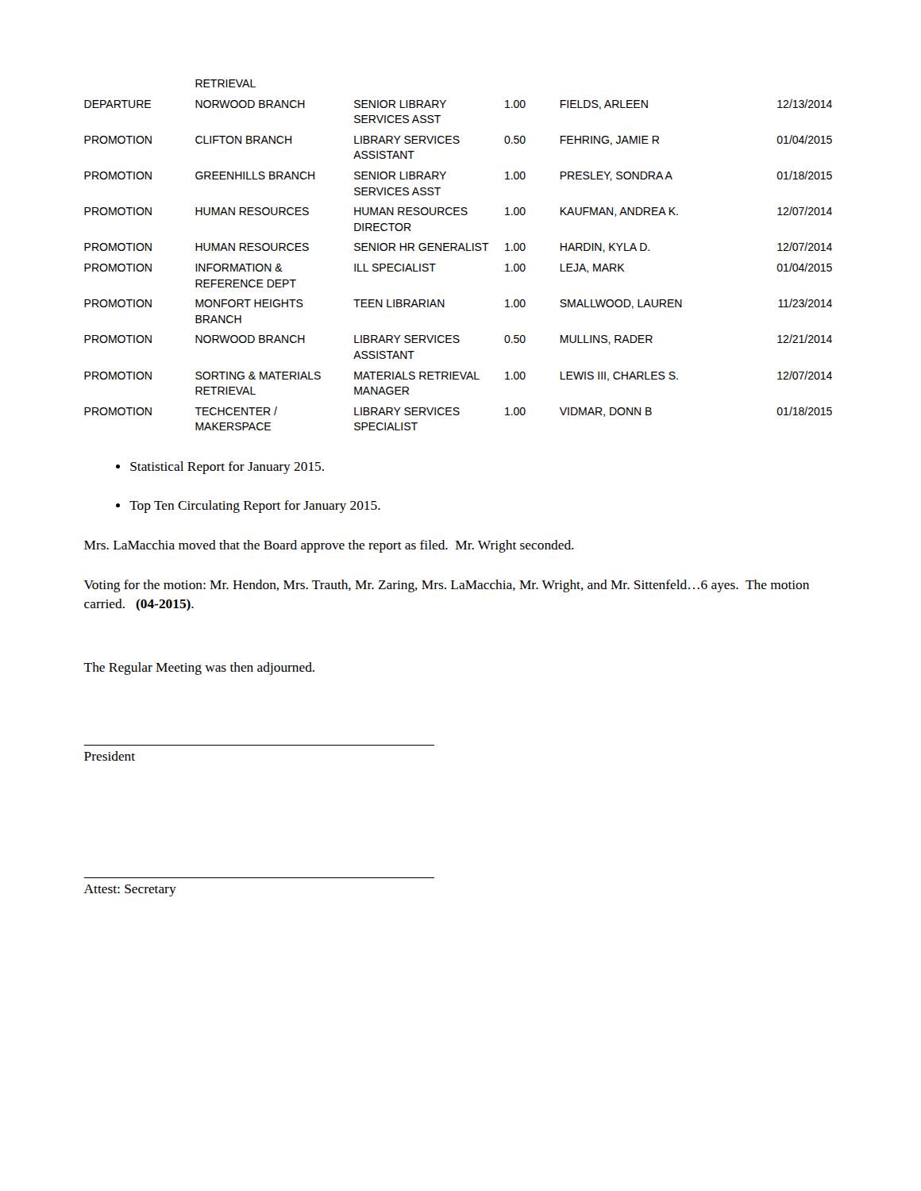| | RETRIEVAL | | | | |
| DEPARTURE | NORWOOD BRANCH | SENIOR LIBRARY SERVICES ASST | 1.00 | FIELDS, ARLEEN | 12/13/2014 |
| PROMOTION | CLIFTON BRANCH | LIBRARY SERVICES ASSISTANT | 0.50 | FEHRING, JAMIE R | 01/04/2015 |
| PROMOTION | GREENHILLS BRANCH | SENIOR LIBRARY SERVICES ASST | 1.00 | PRESLEY, SONDRA A | 01/18/2015 |
| PROMOTION | HUMAN RESOURCES | HUMAN RESOURCES DIRECTOR | 1.00 | KAUFMAN, ANDREA K. | 12/07/2014 |
| PROMOTION | HUMAN RESOURCES | SENIOR HR GENERALIST | 1.00 | HARDIN, KYLA D. | 12/07/2014 |
| PROMOTION | INFORMATION & REFERENCE DEPT | ILL SPECIALIST | 1.00 | LEJA, MARK | 01/04/2015 |
| PROMOTION | MONFORT HEIGHTS BRANCH | TEEN LIBRARIAN | 1.00 | SMALLWOOD, LAUREN | 11/23/2014 |
| PROMOTION | NORWOOD BRANCH | LIBRARY SERVICES ASSISTANT | 0.50 | MULLINS, RADER | 12/21/2014 |
| PROMOTION | SORTING & MATERIALS RETRIEVAL | MATERIALS RETRIEVAL MANAGER | 1.00 | LEWIS III, CHARLES S. | 12/07/2014 |
| PROMOTION | TECHCENTER / MAKERSPACE | LIBRARY SERVICES SPECIALIST | 1.00 | VIDMAR, DONN B | 01/18/2015 |
Statistical Report for January 2015.
Top Ten Circulating Report for January 2015.
Mrs. LaMacchia moved that the Board approve the report as filed. Mr. Wright seconded.
Voting for the motion: Mr. Hendon, Mrs. Trauth, Mr. Zaring, Mrs. LaMacchia, Mr. Wright, and Mr. Sittenfeld…6 ayes. The motion carried. (04-2015).
The Regular Meeting was then adjourned.
President
Attest: Secretary